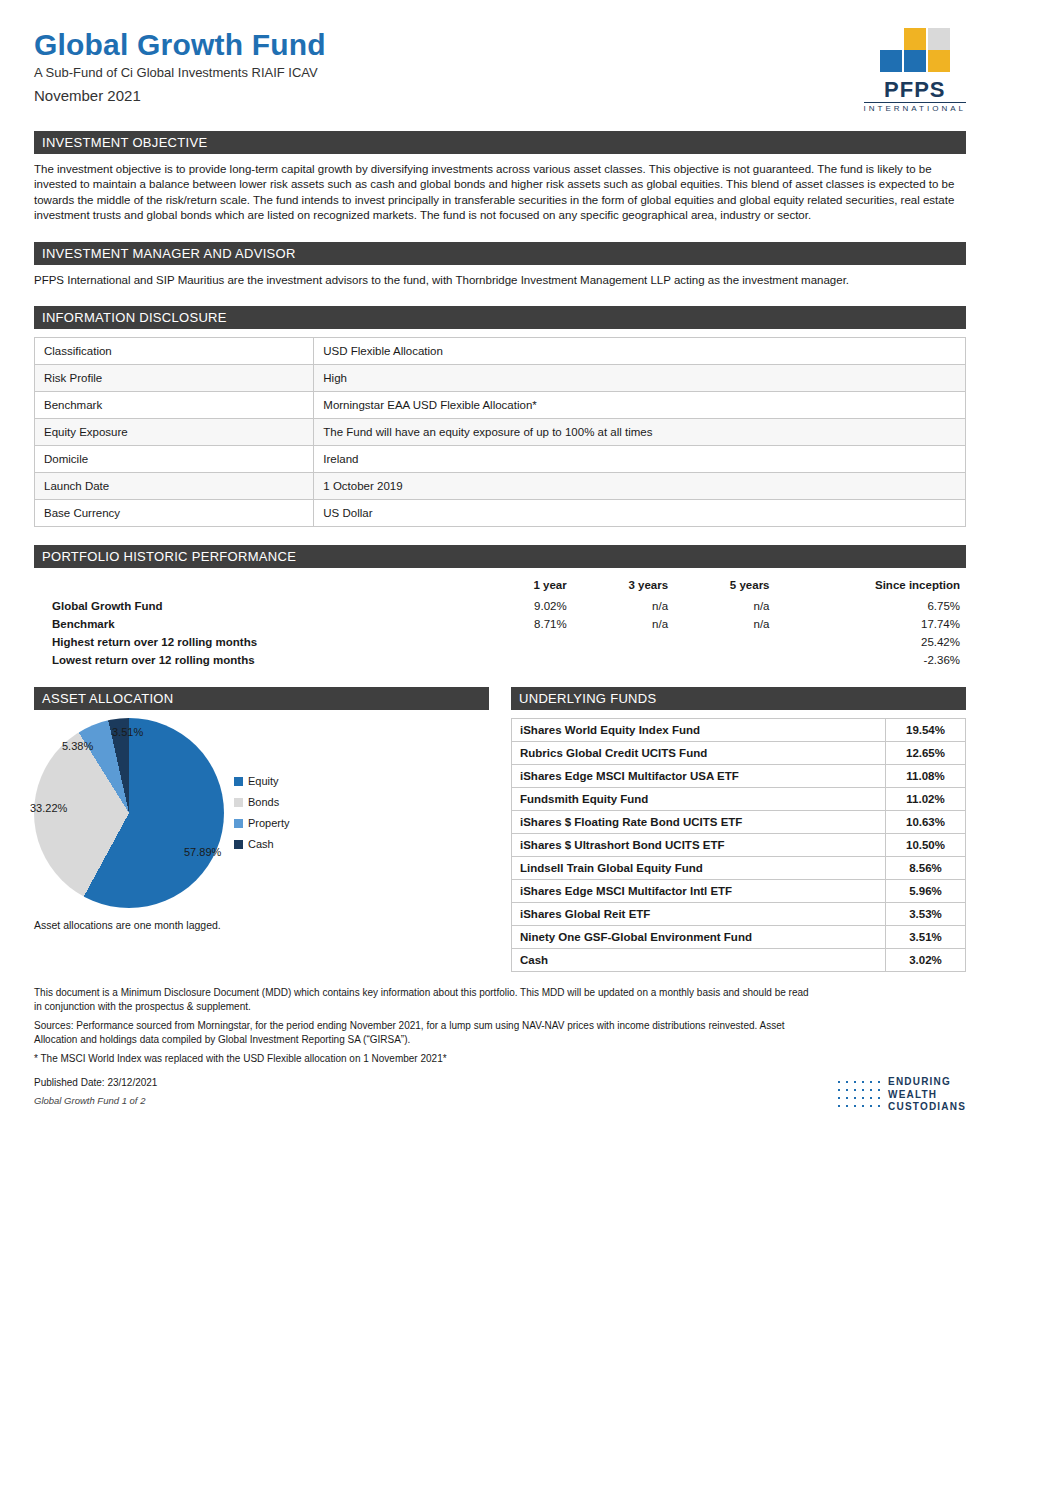Global Growth Fund
A Sub-Fund of Ci Global Investments RIAIF ICAV
November 2021
PFPS
INTERNATIONAL
INVESTMENT OBJECTIVE
The investment objective is to provide long-term capital growth by diversifying investments across various asset classes. This objective is not guaranteed. The fund is likely to be invested to maintain a balance between lower risk assets such as cash and global bonds and higher risk assets such as global equities. This blend of asset classes is expected to be towards the middle of the risk/return scale. The fund intends to invest principally in transferable securities in the form of global equities and global equity related securities, real estate investment trusts and global bonds which are listed on recognized markets. The fund is not focused on any specific geographical area, industry or sector.
INVESTMENT MANAGER AND ADVISOR
PFPS International and SIP Mauritius are the investment advisors to the fund, with Thornbridge Investment Management LLP acting as the investment manager.
INFORMATION DISCLOSURE
| Classification | USD Flexible Allocation |
| Risk Profile | High |
| Benchmark | Morningstar EAA USD Flexible Allocation* |
| Equity Exposure | The Fund will have an equity exposure of up to 100% at all times |
| Domicile | Ireland |
| Launch Date | 1 October 2019 |
| Base Currency | US Dollar |
PORTFOLIO HISTORIC PERFORMANCE
| | 1 year | 3 years | 5 years | Since inception |
| --- | --- | --- | --- | --- |
| Global Growth Fund | 9.02% | n/a | n/a | 6.75% |
| Benchmark | 8.71% | n/a | n/a | 17.74% |
| Highest return over 12 rolling months | | | | 25.42% |
| Lowest return over 12 rolling months | | | | -2.36% |
ASSET ALLOCATION
3.51% 5.38% 33.22% 57.89%
Equity
Bonds
Property
Cash
Asset allocations are one month lagged.
UNDERLYING FUNDS
| iShares World Equity Index Fund | 19.54% |
| Rubrics Global Credit UCITS Fund | 12.65% |
| iShares Edge MSCI Multifactor USA ETF | 11.08% |
| Fundsmith Equity Fund | 11.02% |
| iShares $ Floating Rate Bond UCITS ETF | 10.63% |
| iShares $ Ultrashort Bond UCITS ETF | 10.50% |
| Lindsell Train Global Equity Fund | 8.56% |
| iShares Edge MSCI Multifactor Intl ETF | 5.96% |
| iShares Global Reit ETF | 3.53% |
| Ninety One GSF-Global Environment Fund | 3.51% |
| Cash | 3.02% |
This document is a Minimum Disclosure Document (MDD) which contains key information about this portfolio. This MDD will be updated on a monthly basis and should be read in conjunction with the prospectus & supplement.
Sources: Performance sourced from Morningstar, for the period ending November 2021, for a lump sum using NAV-NAV prices with income distributions reinvested. Asset Allocation and holdings data compiled by Global Investment Reporting SA (“GIRSA”).
* The MSCI World Index was replaced with the USD Flexible allocation on 1 November 2021*
Published Date: 23/12/2021
Global Growth Fund 1 of 2
ENDURING
WEALTH
CUSTODIANS